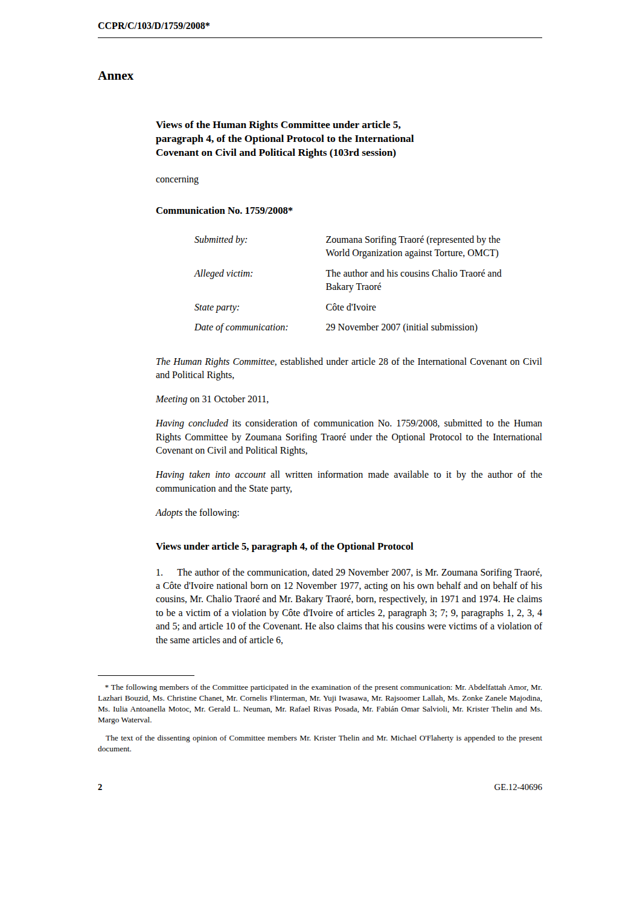CCPR/C/103/D/1759/2008*
Annex
Views of the Human Rights Committee under article 5,
paragraph 4, of the Optional Protocol to the International
Covenant on Civil and Political Rights (103rd session)
concerning
Communication No. 1759/2008*
| Submitted by: | Zoumana Sorifing Traoré (represented by the World Organization against Torture, OMCT) |
| Alleged victim: | The author and his cousins Chalio Traoré and Bakary Traoré |
| State party: | Côte d'Ivoire |
| Date of communication: | 29 November 2007 (initial submission) |
The Human Rights Committee, established under article 28 of the International Covenant on Civil and Political Rights,
Meeting on 31 October 2011,
Having concluded its consideration of communication No. 1759/2008, submitted to the Human Rights Committee by Zoumana Sorifing Traoré under the Optional Protocol to the International Covenant on Civil and Political Rights,
Having taken into account all written information made available to it by the author of the communication and the State party,
Adopts the following:
Views under article 5, paragraph 4, of the Optional Protocol
1. The author of the communication, dated 29 November 2007, is Mr. Zoumana Sorifing Traoré, a Côte d'Ivoire national born on 12 November 1977, acting on his own behalf and on behalf of his cousins, Mr. Chalio Traoré and Mr. Bakary Traoré, born, respectively, in 1971 and 1974. He claims to be a victim of a violation by Côte d'Ivoire of articles 2, paragraph 3; 7; 9, paragraphs 1, 2, 3, 4 and 5; and article 10 of the Covenant. He also claims that his cousins were victims of a violation of the same articles and of article 6,
* The following members of the Committee participated in the examination of the present communication: Mr. Abdelfattah Amor, Mr. Lazhari Bouzid, Ms. Christine Chanet, Mr. Cornelis Flinterman, Mr. Yuji Iwasawa, Mr. Rajsoomer Lallah, Ms. Zonke Zanele Majodina, Ms. Iulia Antoanella Motoc, Mr. Gerald L. Neuman, Mr. Rafael Rivas Posada, Mr. Fabián Omar Salvioli, Mr. Krister Thelin and Ms. Margo Waterval.
The text of the dissenting opinion of Committee members Mr. Krister Thelin and Mr. Michael O'Flaherty is appended to the present document.
2 GE.12-40696